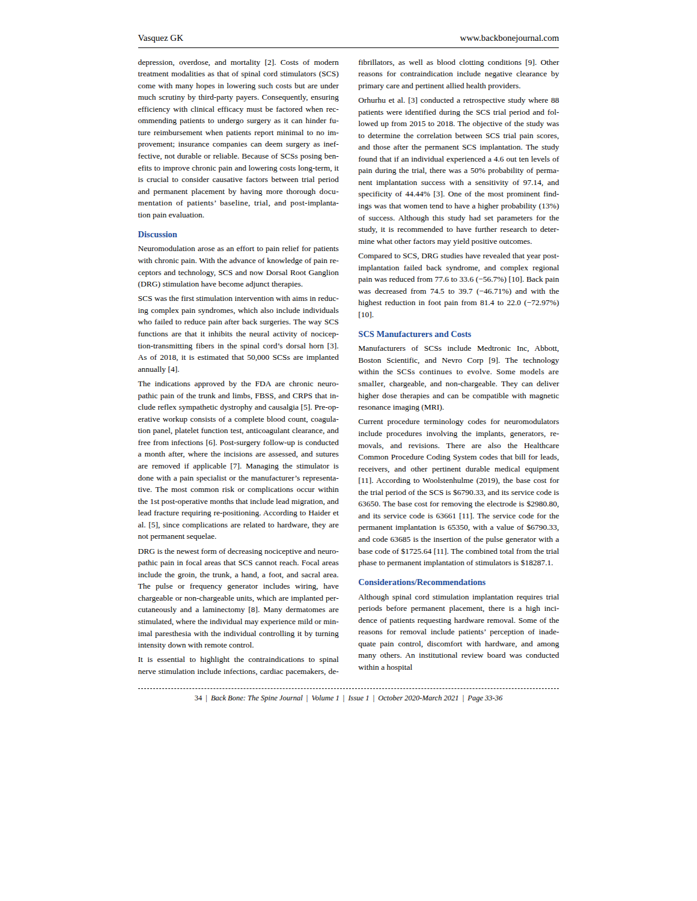Vasquez GK www.backbonejournal.com
depression, overdose, and mortality [2]. Costs of modern treatment modalities as that of spinal cord stimulators (SCS) come with many hopes in lowering such costs but are under much scrutiny by third-party payers. Consequently, ensuring efficiency with clinical efficacy must be factored when recommending patients to undergo surgery as it can hinder future reimbursement when patients report minimal to no improvement; insurance companies can deem surgery as ineffective, not durable or reliable. Because of SCSs posing benefits to improve chronic pain and lowering costs long-term, it is crucial to consider causative factors between trial period and permanent placement by having more thorough documentation of patients’ baseline, trial, and post-implantation pain evaluation.
Discussion
Neuromodulation arose as an effort to pain relief for patients with chronic pain. With the advance of knowledge of pain receptors and technology, SCS and now Dorsal Root Ganglion (DRG) stimulation have become adjunct therapies.
SCS was the first stimulation intervention with aims in reducing complex pain syndromes, which also include individuals who failed to reduce pain after back surgeries. The way SCS functions are that it inhibits the neural activity of nociception-transmitting fibers in the spinal cord’s dorsal horn [3]. As of 2018, it is estimated that 50,000 SCSs are implanted annually [4].
The indications approved by the FDA are chronic neuropathic pain of the trunk and limbs, FBSS, and CRPS that include reflex sympathetic dystrophy and causalgia [5]. Pre-operative workup consists of a complete blood count, coagulation panel, platelet function test, anticoagulant clearance, and free from infections [6]. Post-surgery follow-up is conducted a month after, where the incisions are assessed, and sutures are removed if applicable [7]. Managing the stimulator is done with a pain specialist or the manufacturer’s representative. The most common risk or complications occur within the 1st post-operative months that include lead migration, and lead fracture requiring re-positioning. According to Haider et al. [5], since complications are related to hardware, they are not permanent sequelae.
DRG is the newest form of decreasing nociceptive and neuropathic pain in focal areas that SCS cannot reach. Focal areas include the groin, the trunk, a hand, a foot, and sacral area. The pulse or frequency generator includes wiring, have chargeable or non-chargeable units, which are implanted percutaneously and a laminectomy [8]. Many dermatomes are stimulated, where the individual may experience mild or minimal paresthesia with the individual controlling it by turning intensity down with remote control.
It is essential to highlight the contraindications to spinal nerve stimulation include infections, cardiac pacemakers, defibrillators, as well as blood clotting conditions [9]. Other reasons for contraindication include negative clearance by primary care and pertinent allied health providers.
Orhurhu et al. [3] conducted a retrospective study where 88 patients were identified during the SCS trial period and followed up from 2015 to 2018. The objective of the study was to determine the correlation between SCS trial pain scores, and those after the permanent SCS implantation. The study found that if an individual experienced a 4.6 out ten levels of pain during the trial, there was a 50% probability of permanent implantation success with a sensitivity of 97.14, and specificity of 44.44% [3]. One of the most prominent findings was that women tend to have a higher probability (13%) of success. Although this study had set parameters for the study, it is recommended to have further research to determine what other factors may yield positive outcomes.
Compared to SCS, DRG studies have revealed that year post-implantation failed back syndrome, and complex regional pain was reduced from 77.6 to 33.6 (−56.7%) [10]. Back pain was decreased from 74.5 to 39.7 (−46.71%) and with the highest reduction in foot pain from 81.4 to 22.0 (−72.97%) [10].
SCS Manufacturers and Costs
Manufacturers of SCSs include Medtronic Inc, Abbott, Boston Scientific, and Nevro Corp [9]. The technology within the SCSs continues to evolve. Some models are smaller, chargeable, and non-chargeable. They can deliver higher dose therapies and can be compatible with magnetic resonance imaging (MRI).
Current procedure terminology codes for neuromodulators include procedures involving the implants, generators, removals, and revisions. There are also the Healthcare Common Procedure Coding System codes that bill for leads, receivers, and other pertinent durable medical equipment [11]. According to Woolstenhulme (2019), the base cost for the trial period of the SCS is $6790.33, and its service code is 63650. The base cost for removing the electrode is $2980.80, and its service code is 63661 [11]. The service code for the permanent implantation is 65350, with a value of $6790.33, and code 63685 is the insertion of the pulse generator with a base code of $1725.64 [11]. The combined total from the trial phase to permanent implantation of stimulators is $18287.1.
Considerations/Recommendations
Although spinal cord stimulation implantation requires trial periods before permanent placement, there is a high incidence of patients requesting hardware removal. Some of the reasons for removal include patients’ perception of inadequate pain control, discomfort with hardware, and among many others. An institutional review board was conducted within a hospital
34 | Back Bone: The Spine Journal | Volume 1 | Issue 1 | October 2020-March 2021 | Page 33-36